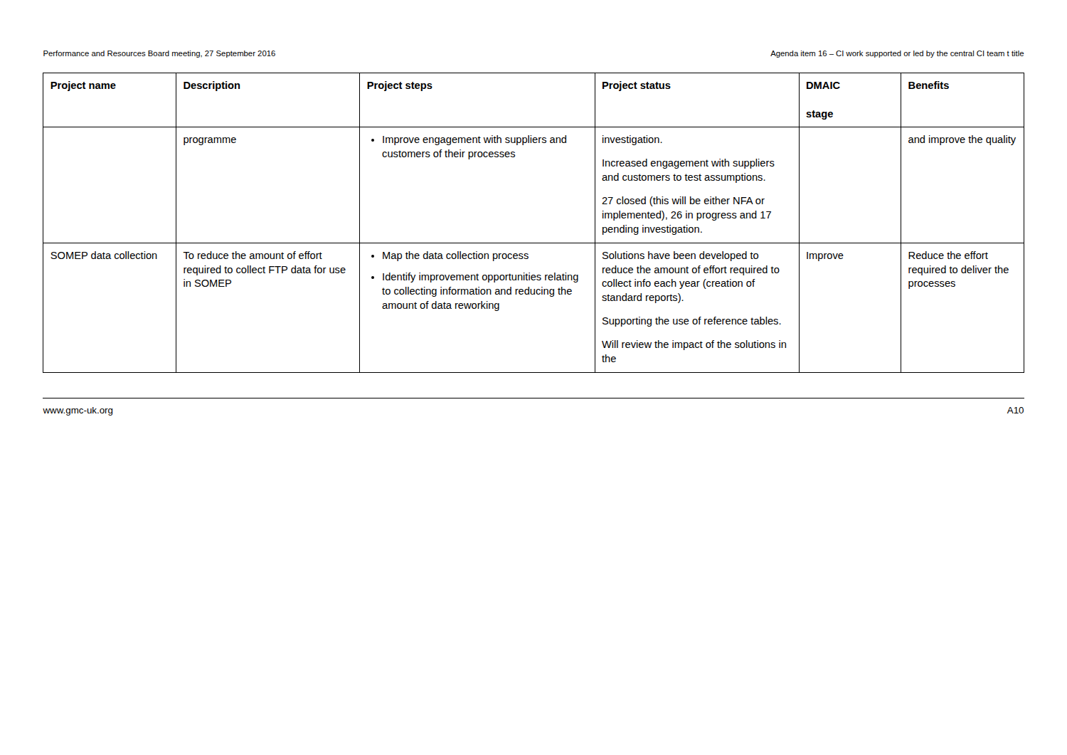Performance and Resources Board meeting, 27 September 2016
Agenda item 16 – CI work supported or led by the central CI team t title
| Project name | Description | Project steps | Project status | DMAIC stage | Benefits |
| --- | --- | --- | --- | --- | --- |
| | programme | Improve engagement with suppliers and customers of their processes | investigation. Increased engagement with suppliers and customers to test assumptions. 27 closed (this will be either NFA or implemented), 26 in progress and 17 pending investigation. | | and improve the quality |
| SOMEP data collection | To reduce the amount of effort required to collect FTP data for use in SOMEP | Map the data collection process Identify improvement opportunities relating to collecting information and reducing the amount of data reworking | Solutions have been developed to reduce the amount of effort required to collect info each year (creation of standard reports). Supporting the use of reference tables. Will review the impact of the solutions in the | Improve | Reduce the effort required to deliver the processes |
www.gmc-uk.org
A10